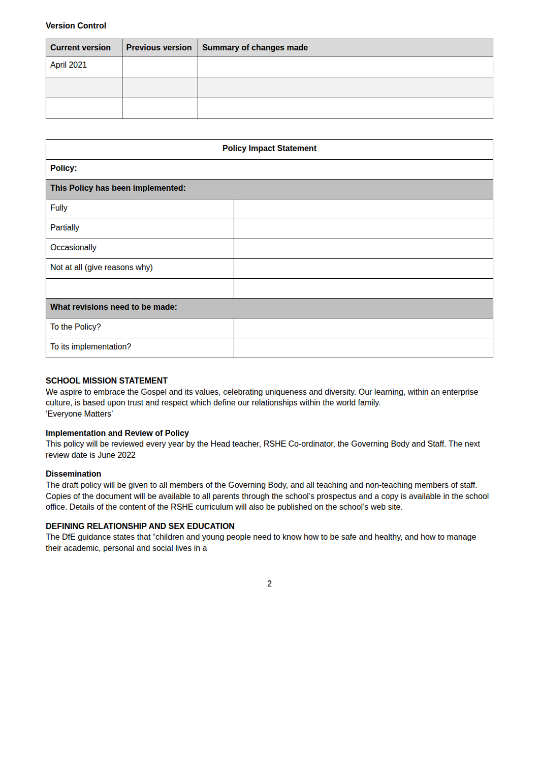Version Control
| Current version | Previous version | Summary of changes made |
| --- | --- | --- |
| April 2021 | | |
| Policy Impact Statement |
| Policy: |
| This Policy has been implemented: |
| Fully | |
| Partially | |
| Occasionally | |
| Not at all (give reasons why) | |
| What revisions need to be made: |
| To the Policy? | |
| To its implementation? | |
SCHOOL MISSION STATEMENT
We aspire to embrace the Gospel and its values, celebrating uniqueness and diversity. Our learning, within an enterprise culture, is based upon trust and respect which define our relationships within the world family.
‘Everyone Matters’
Implementation and Review of Policy
This policy will be reviewed every year by the Head teacher, RSHE Co-ordinator, the Governing Body and Staff. The next review date is June 2022
Dissemination
The draft policy will be given to all members of the Governing Body, and all teaching and non-teaching members of staff. Copies of the document will be available to all parents through the school’s prospectus and a copy is available in the school office. Details of the content of the RSHE curriculum will also be published on the school’s web site.
DEFINING RELATIONSHIP AND SEX EDUCATION
The DfE guidance states that “children and young people need to know how to be safe and healthy, and how to manage their academic, personal and social lives in a
2